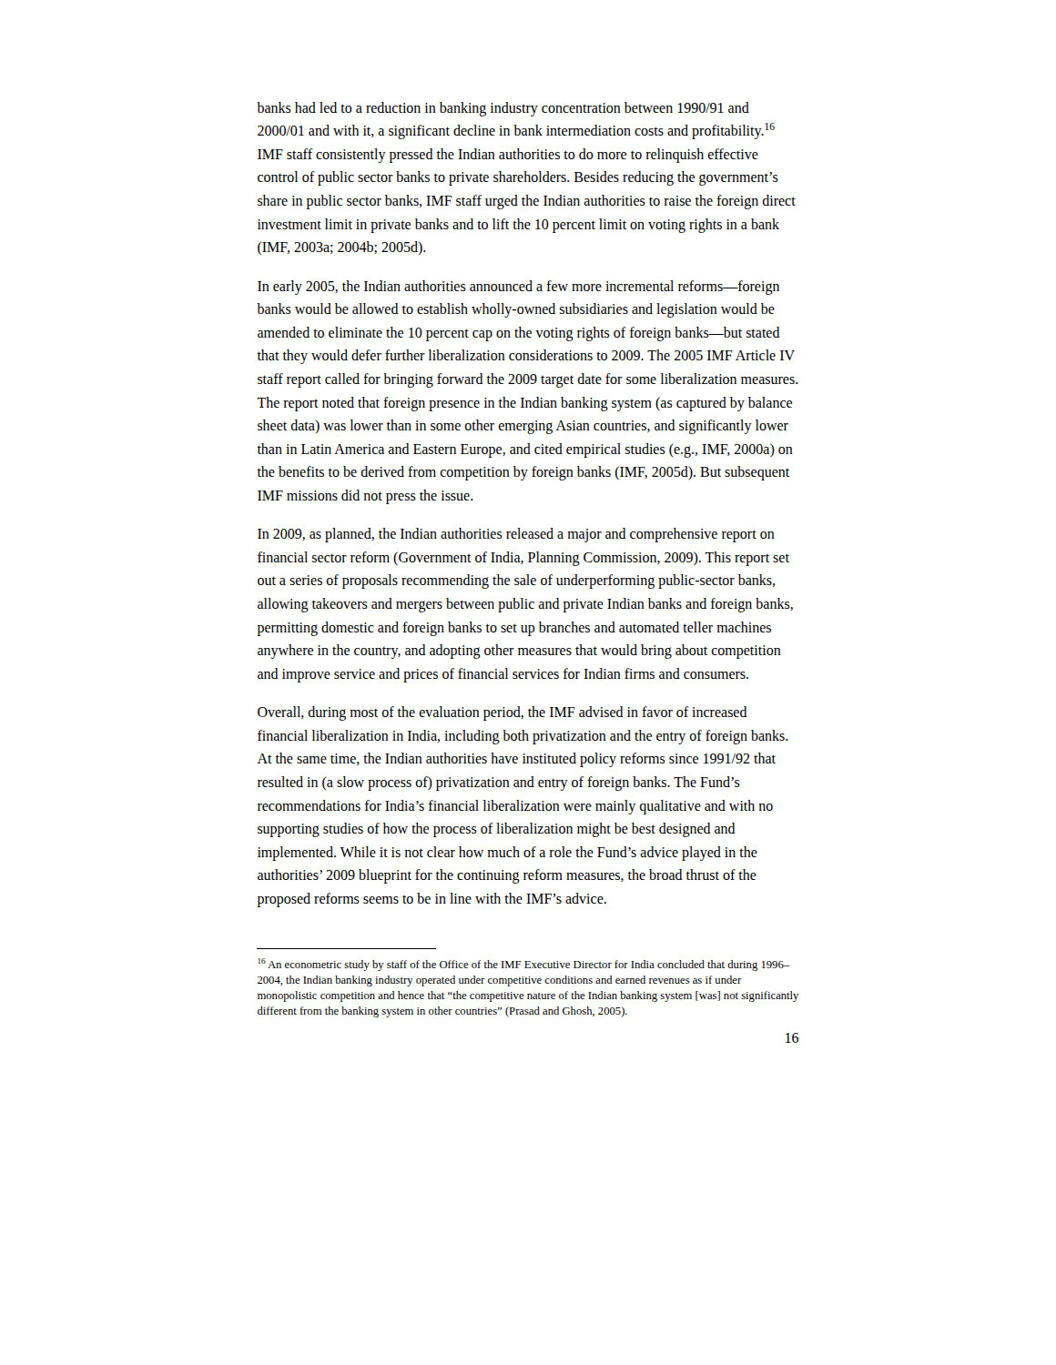banks had led to a reduction in banking industry concentration between 1990/91 and 2000/01 and with it, a significant decline in bank intermediation costs and profitability.16 IMF staff consistently pressed the Indian authorities to do more to relinquish effective control of public sector banks to private shareholders. Besides reducing the government’s share in public sector banks, IMF staff urged the Indian authorities to raise the foreign direct investment limit in private banks and to lift the 10 percent limit on voting rights in a bank (IMF, 2003a; 2004b; 2005d).
In early 2005, the Indian authorities announced a few more incremental reforms—foreign banks would be allowed to establish wholly-owned subsidiaries and legislation would be amended to eliminate the 10 percent cap on the voting rights of foreign banks—but stated that they would defer further liberalization considerations to 2009. The 2005 IMF Article IV staff report called for bringing forward the 2009 target date for some liberalization measures. The report noted that foreign presence in the Indian banking system (as captured by balance sheet data) was lower than in some other emerging Asian countries, and significantly lower than in Latin America and Eastern Europe, and cited empirical studies (e.g., IMF, 2000a) on the benefits to be derived from competition by foreign banks (IMF, 2005d). But subsequent IMF missions did not press the issue.
In 2009, as planned, the Indian authorities released a major and comprehensive report on financial sector reform (Government of India, Planning Commission, 2009). This report set out a series of proposals recommending the sale of underperforming public-sector banks, allowing takeovers and mergers between public and private Indian banks and foreign banks, permitting domestic and foreign banks to set up branches and automated teller machines anywhere in the country, and adopting other measures that would bring about competition and improve service and prices of financial services for Indian firms and consumers.
Overall, during most of the evaluation period, the IMF advised in favor of increased financial liberalization in India, including both privatization and the entry of foreign banks. At the same time, the Indian authorities have instituted policy reforms since 1991/92 that resulted in (a slow process of) privatization and entry of foreign banks. The Fund’s recommendations for India’s financial liberalization were mainly qualitative and with no supporting studies of how the process of liberalization might be best designed and implemented. While it is not clear how much of a role the Fund’s advice played in the authorities’ 2009 blueprint for the continuing reform measures, the broad thrust of the proposed reforms seems to be in line with the IMF’s advice.
16 An econometric study by staff of the Office of the IMF Executive Director for India concluded that during 1996–2004, the Indian banking industry operated under competitive conditions and earned revenues as if under monopolistic competition and hence that “the competitive nature of the Indian banking system [was] not significantly different from the banking system in other countries” (Prasad and Ghosh, 2005).
16